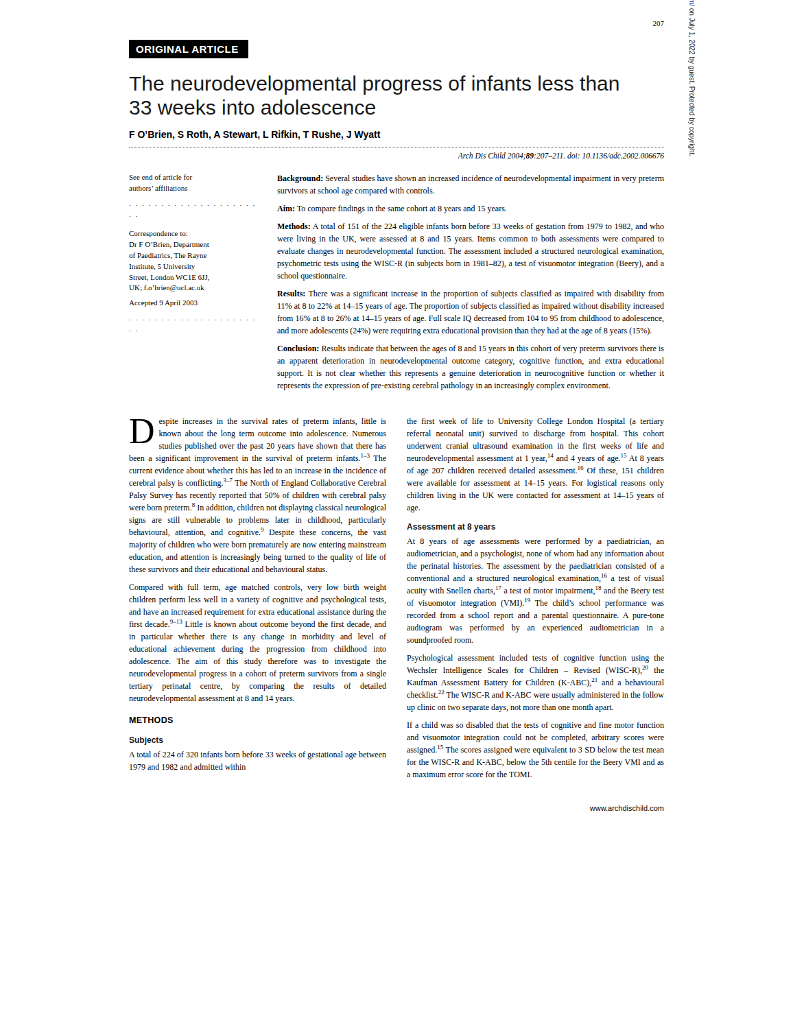Arch Dis Child: first published as 10.1136/adc.2002.006676 on 20 February 2004. Downloaded from http://adc.bmj.com/ on July 1, 2022 by guest. Protected by copyright.
207
ORIGINAL ARTICLE
The neurodevelopmental progress of infants less than
33 weeks into adolescence
F O’Brien, S Roth, A Stewart, L Rifkin, T Rushe, J Wyatt
Arch Dis Child 2004;89:207–211. doi: 10.1136/adc.2002.006676
See end of article for
authors’ affiliations
. . . . . . . . . . . . . . . . . . . . . .
Correspondence to:
Dr F O’Brien, Department
of Paediatrics, The Rayne
Institute, 5 University
Street, London WC1E 6JJ,
UK; f.o’brien@ucl.ac.uk
Accepted 9 April 2003
. . . . . . . . . . . . . . . . . . . . . .
Background: Several studies have shown an increased incidence of neurodevelopmental impairment in very preterm survivors at school age compared with controls.
Aim: To compare findings in the same cohort at 8 years and 15 years.
Methods: A total of 151 of the 224 eligible infants born before 33 weeks of gestation from 1979 to 1982, and who were living in the UK, were assessed at 8 and 15 years. Items common to both assessments were compared to evaluate changes in neurodevelopmental function. The assessment included a structured neurological examination, psychometric tests using the WISC-R (in subjects born in 1981–82), a test of visuomotor integration (Beery), and a school questionnaire.
Results: There was a significant increase in the proportion of subjects classified as impaired with disability from 11% at 8 to 22% at 14–15 years of age. The proportion of subjects classified as impaired without disability increased from 16% at 8 to 26% at 14–15 years of age. Full scale IQ decreased from 104 to 95 from childhood to adolescence, and more adolescents (24%) were requiring extra educational provision than they had at the age of 8 years (15%).
Conclusion: Results indicate that between the ages of 8 and 15 years in this cohort of very preterm survivors there is an apparent deterioration in neurodevelopmental outcome category, cognitive function, and extra educational support. It is not clear whether this represents a genuine deterioration in neurocognitive function or whether it represents the expression of pre-existing cerebral pathology in an increasingly complex environment.
Despite increases in the survival rates of preterm infants, little is known about the long term outcome into adolescence. Numerous studies published over the past 20 years have shown that there has been a significant improvement in the survival of preterm infants.1–3 The current evidence about whether this has led to an increase in the incidence of cerebral palsy is conflicting.3–7 The North of England Collaborative Cerebral Palsy Survey has recently reported that 50% of children with cerebral palsy were born preterm.8 In addition, children not displaying classical neurological signs are still vulnerable to problems later in childhood, particularly behavioural, attention, and cognitive.9 Despite these concerns, the vast majority of children who were born prematurely are now entering mainstream education, and attention is increasingly being turned to the quality of life of these survivors and their educational and behavioural status.
Compared with full term, age matched controls, very low birth weight children perform less well in a variety of cognitive and psychological tests, and have an increased requirement for extra educational assistance during the first decade.9–13 Little is known about outcome beyond the first decade, and in particular whether there is any change in morbidity and level of educational achievement during the progression from childhood into adolescence. The aim of this study therefore was to investigate the neurodevelopmental progress in a cohort of preterm survivors from a single tertiary perinatal centre, by comparing the results of detailed neurodevelopmental assessment at 8 and 14 years.
METHODS
Subjects
A total of 224 of 320 infants born before 33 weeks of gestational age between 1979 and 1982 and admitted within
the first week of life to University College London Hospital (a tertiary referral neonatal unit) survived to discharge from hospital. This cohort underwent cranial ultrasound examination in the first weeks of life and neurodevelopmental assessment at 1 year,14 and 4 years of age.15 At 8 years of age 207 children received detailed assessment.16 Of these, 151 children were available for assessment at 14–15 years. For logistical reasons only children living in the UK were contacted for assessment at 14–15 years of age.
Assessment at 8 years
At 8 years of age assessments were performed by a paediatrician, an audiometrician, and a psychologist, none of whom had any information about the perinatal histories. The assessment by the paediatrician consisted of a conventional and a structured neurological examination,16 a test of visual acuity with Snellen charts,17 a test of motor impairment,18 and the Beery test of visuomotor integration (VMI).19 The child’s school performance was recorded from a school report and a parental questionnaire. A pure-tone audiogram was performed by an experienced audiometrician in a soundproofed room.
Psychological assessment included tests of cognitive function using the Wechsler Intelligence Scales for Children – Revised (WISC-R),20 the Kaufman Assessment Battery for Children (K-ABC),21 and a behavioural checklist.22 The WISC-R and K-ABC were usually administered in the follow up clinic on two separate days, not more than one month apart.
If a child was so disabled that the tests of cognitive and fine motor function and visuomotor integration could not be completed, arbitrary scores were assigned.15 The scores assigned were equivalent to 3 SD below the test mean for the WISC-R and K-ABC, below the 5th centile for the Beery VMI and as a maximum error score for the TOMI.
www.archdischild.com